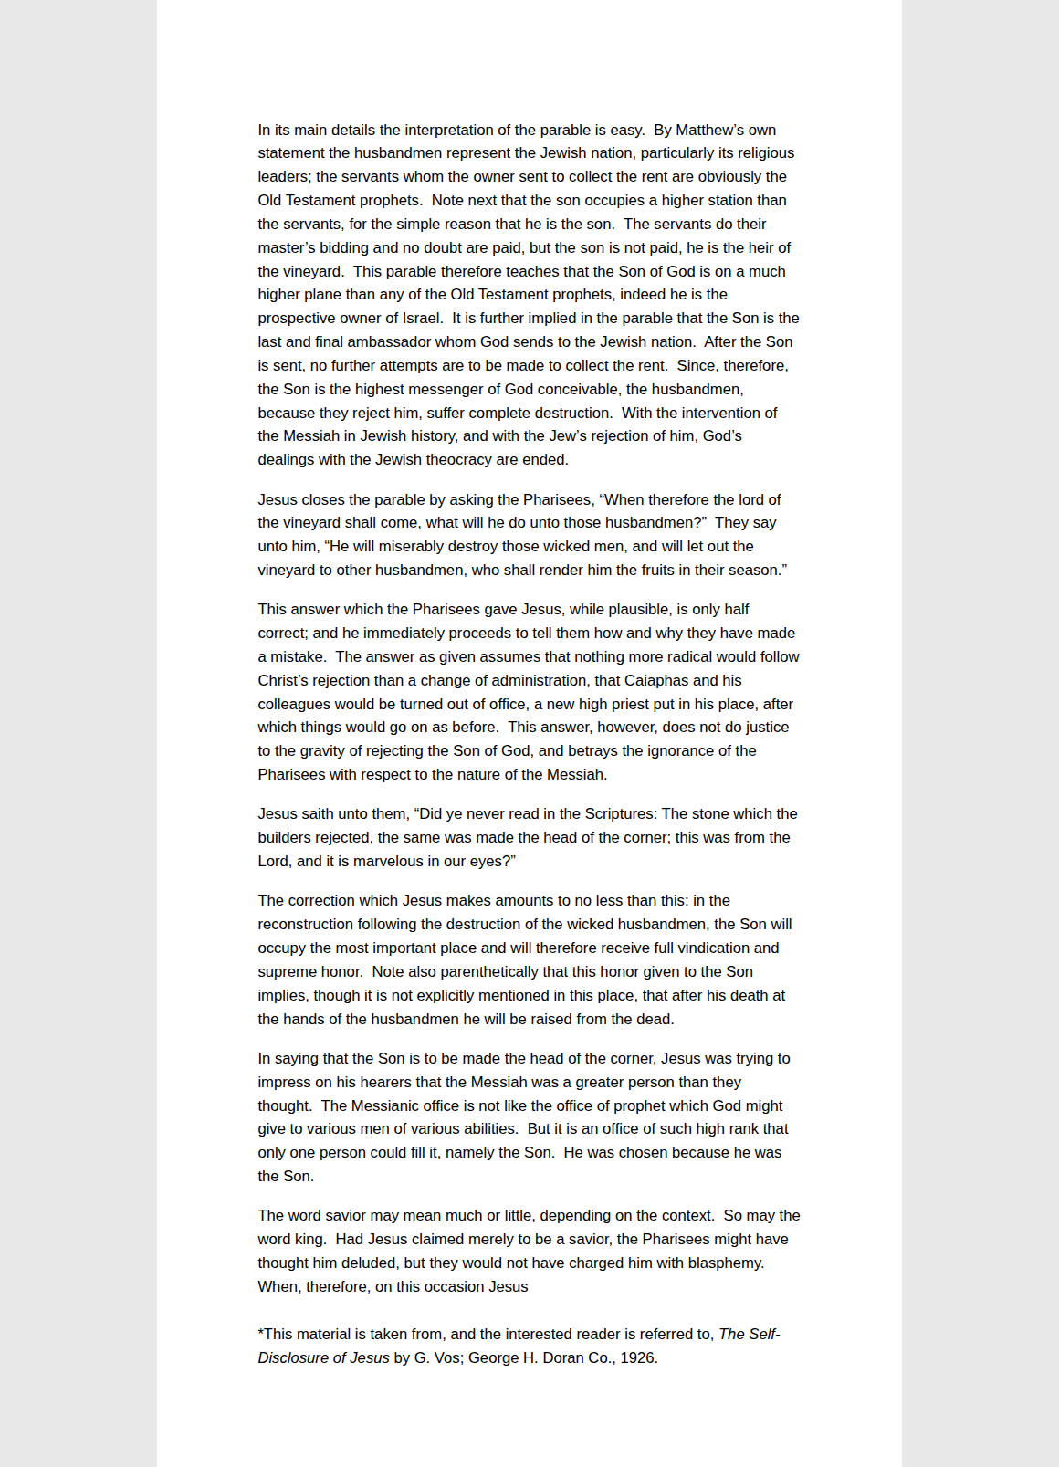In its main details the interpretation of the parable is easy. By Matthew’s own statement the husbandmen represent the Jewish nation, particularly its religious leaders; the servants whom the owner sent to collect the rent are obviously the Old Testament prophets. Note next that the son occupies a higher station than the servants, for the simple reason that he is the son. The servants do their master’s bidding and no doubt are paid, but the son is not paid, he is the heir of the vineyard. This parable therefore teaches that the Son of God is on a much higher plane than any of the Old Testament prophets, indeed he is the prospective owner of Israel. It is further implied in the parable that the Son is the last and final ambassador whom God sends to the Jewish nation. After the Son is sent, no further attempts are to be made to collect the rent. Since, therefore, the Son is the highest messenger of God conceivable, the husbandmen, because they reject him, suffer complete destruction. With the intervention of the Messiah in Jewish history, and with the Jew’s rejection of him, God’s dealings with the Jewish theocracy are ended.
Jesus closes the parable by asking the Pharisees, “When therefore the lord of the vineyard shall come, what will he do unto those husbandmen?” They say unto him, “He will miserably destroy those wicked men, and will let out the vineyard to other husbandmen, who shall render him the fruits in their season.”
This answer which the Pharisees gave Jesus, while plausible, is only half correct; and he immediately proceeds to tell them how and why they have made a mistake. The answer as given assumes that nothing more radical would follow Christ’s rejection than a change of administration, that Caiaphas and his colleagues would be turned out of office, a new high priest put in his place, after which things would go on as before. This answer, however, does not do justice to the gravity of rejecting the Son of God, and betrays the ignorance of the Pharisees with respect to the nature of the Messiah.
Jesus saith unto them, “Did ye never read in the Scriptures: The stone which the builders rejected, the same was made the head of the corner; this was from the Lord, and it is marvelous in our eyes?”
The correction which Jesus makes amounts to no less than this: in the reconstruction following the destruction of the wicked husbandmen, the Son will occupy the most important place and will therefore receive full vindication and supreme honor. Note also parenthetically that this honor given to the Son implies, though it is not explicitly mentioned in this place, that after his death at the hands of the husbandmen he will be raised from the dead.
In saying that the Son is to be made the head of the corner, Jesus was trying to impress on his hearers that the Messiah was a greater person than they thought. The Messianic office is not like the office of prophet which God might give to various men of various abilities. But it is an office of such high rank that only one person could fill it, namely the Son. He was chosen because he was the Son.
The word savior may mean much or little, depending on the context. So may the word king. Had Jesus claimed merely to be a savior, the Pharisees might have thought him deluded, but they would not have charged him with blasphemy. When, therefore, on this occasion Jesus
*This material is taken from, and the interested reader is referred to, The Self-Disclosure of Jesus by G. Vos; George H. Doran Co., 1926.